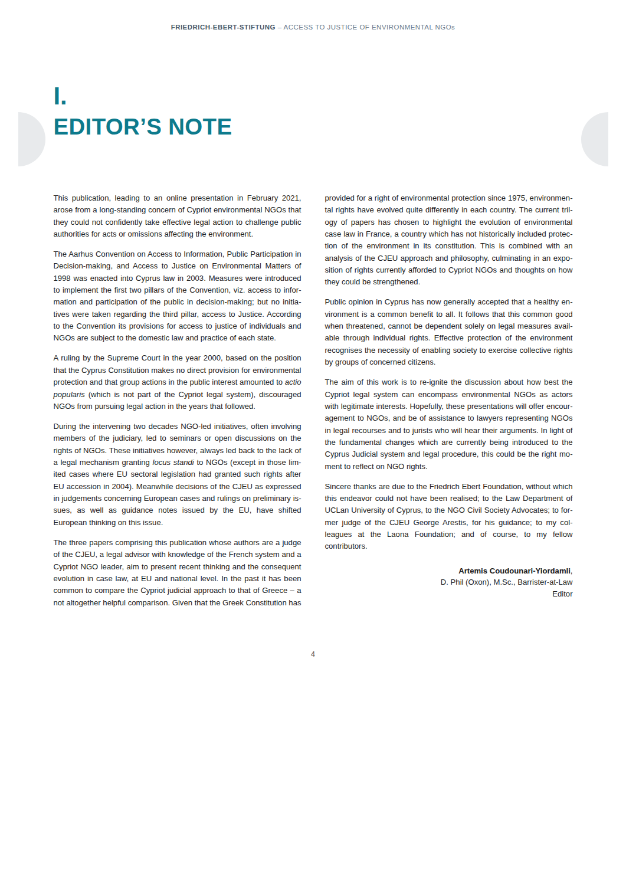FRIEDRICH-EBERT-STIFTUNG – ACCESS TO JUSTICE OF ENVIRONMENTAL NGOs
I.
EDITOR’S NOTE
This publication, leading to an online presentation in February 2021, arose from a long-standing concern of Cypriot environmental NGOs that they could not confidently take effective legal action to challenge public authorities for acts or omissions affecting the environment.
The Aarhus Convention on Access to Information, Public Participation in Decision-making, and Access to Justice on Environmental Matters of 1998 was enacted into Cyprus law in 2003. Measures were introduced to implement the first two pillars of the Convention, viz. access to information and participation of the public in decision-making; but no initiatives were taken regarding the third pillar, access to Justice. According to the Convention its provisions for access to justice of individuals and NGOs are subject to the domestic law and practice of each state.
A ruling by the Supreme Court in the year 2000, based on the position that the Cyprus Constitution makes no direct provision for environmental protection and that group actions in the public interest amounted to actio popularis (which is not part of the Cypriot legal system), discouraged NGOs from pursuing legal action in the years that followed.
During the intervening two decades NGO-led initiatives, often involving members of the judiciary, led to seminars or open discussions on the rights of NGOs. These initiatives however, always led back to the lack of a legal mechanism granting locus standi to NGOs (except in those limited cases where EU sectoral legislation had granted such rights after EU accession in 2004). Meanwhile decisions of the CJEU as expressed in judgements concerning European cases and rulings on preliminary issues, as well as guidance notes issued by the EU, have shifted European thinking on this issue.
The three papers comprising this publication whose authors are a judge of the CJEU, a legal advisor with knowledge of the French system and a Cypriot NGO leader, aim to present recent thinking and the consequent evolution in case law, at EU and national level. In the past it has been common to compare the Cypriot judicial approach to that of Greece – a not altogether helpful comparison. Given that the Greek Constitution has provided for a right of environmental protection since 1975, environmental rights have evolved quite differently in each country. The current trilogy of papers has chosen to highlight the evolution of environmental case law in France, a country which has not historically included protection of the environment in its constitution. This is combined with an analysis of the CJEU approach and philosophy, culminating in an exposition of rights currently afforded to Cypriot NGOs and thoughts on how they could be strengthened.
Public opinion in Cyprus has now generally accepted that a healthy environment is a common benefit to all. It follows that this common good when threatened, cannot be dependent solely on legal measures available through individual rights. Effective protection of the environment recognises the necessity of enabling society to exercise collective rights by groups of concerned citizens.
The aim of this work is to re-ignite the discussion about how best the Cypriot legal system can encompass environmental NGOs as actors with legitimate interests. Hopefully, these presentations will offer encouragement to NGOs, and be of assistance to lawyers representing NGOs in legal recourses and to jurists who will hear their arguments. In light of the fundamental changes which are currently being introduced to the Cyprus Judicial system and legal procedure, this could be the right moment to reflect on NGO rights.
Sincere thanks are due to the Friedrich Ebert Foundation, without which this endeavor could not have been realised; to the Law Department of UCLan University of Cyprus, to the NGO Civil Society Advocates; to former judge of the CJEU George Arestis, for his guidance; to my colleagues at the Laona Foundation; and of course, to my fellow contributors.
Artemis Coudounari-Yiordamli,
D. Phil (Oxon), M.Sc., Barrister-at-Law
Editor
4